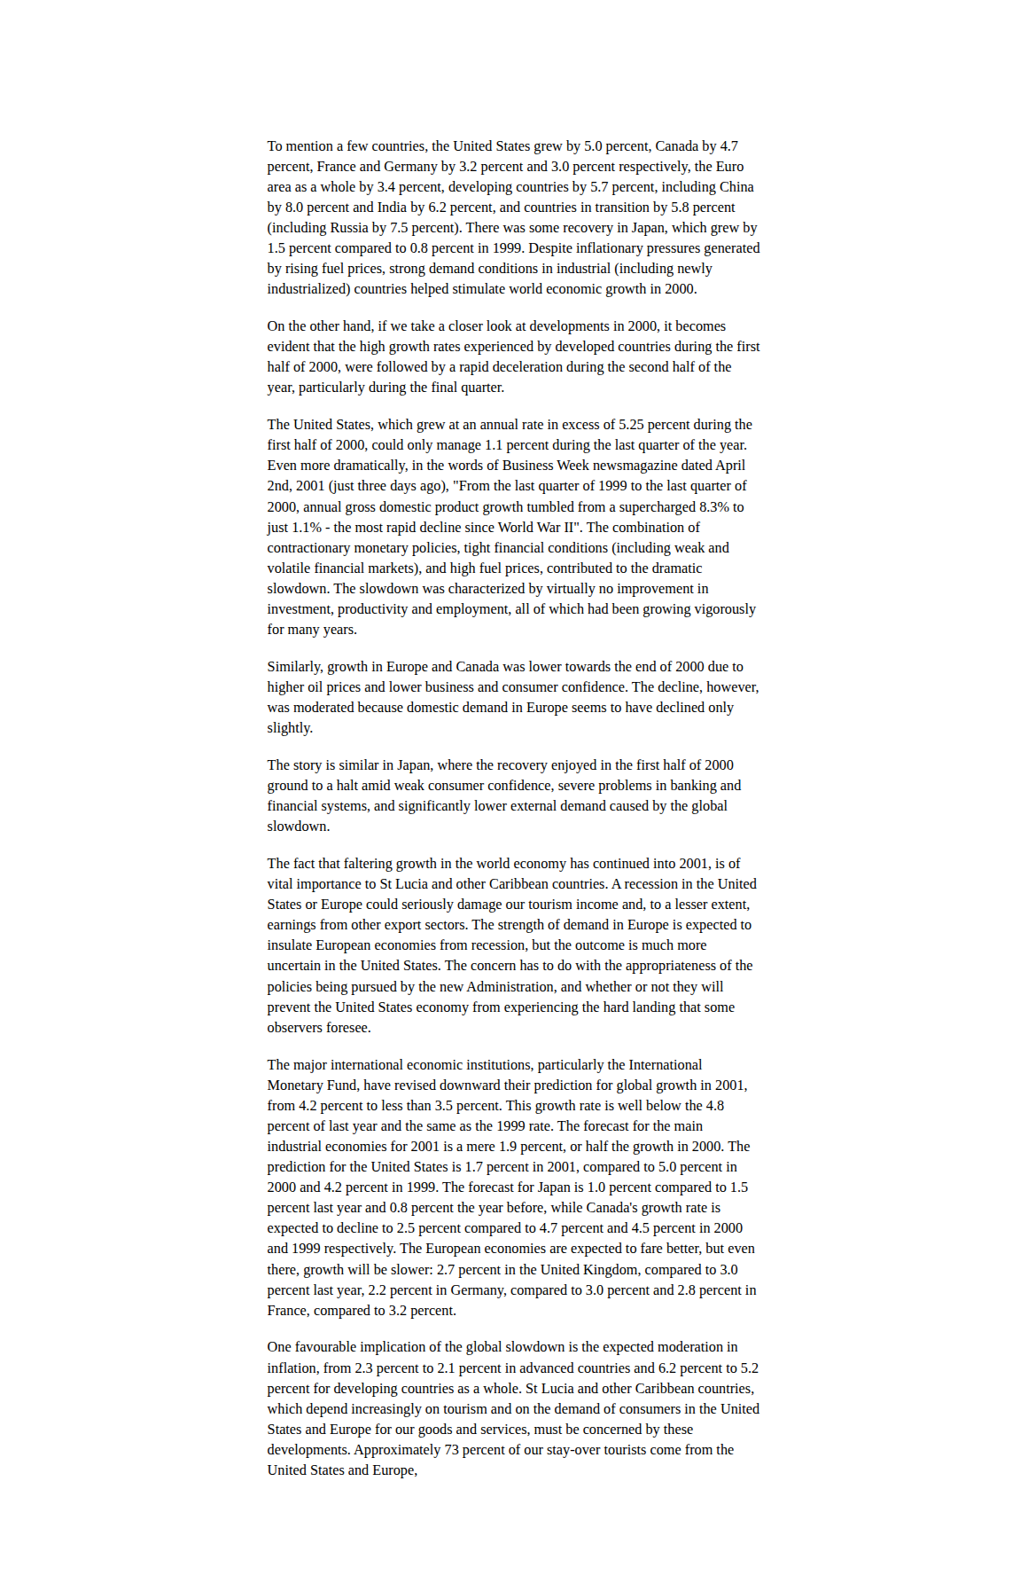To mention a few countries, the United States grew by 5.0 percent, Canada by 4.7 percent, France and Germany by 3.2 percent and 3.0 percent respectively, the Euro area as a whole by 3.4 percent, developing countries by 5.7 percent, including China by 8.0 percent and India by 6.2 percent, and countries in transition by 5.8 percent (including Russia by 7.5 percent). There was some recovery in Japan, which grew by 1.5 percent compared to 0.8 percent in 1999. Despite inflationary pressures generated by rising fuel prices, strong demand conditions in industrial (including newly industrialized) countries helped stimulate world economic growth in 2000.
On the other hand, if we take a closer look at developments in 2000, it becomes evident that the high growth rates experienced by developed countries during the first half of 2000, were followed by a rapid deceleration during the second half of the year, particularly during the final quarter.
The United States, which grew at an annual rate in excess of 5.25 percent during the first half of 2000, could only manage 1.1 percent during the last quarter of the year. Even more dramatically, in the words of Business Week newsmagazine dated April 2nd, 2001 (just three days ago), "From the last quarter of 1999 to the last quarter of 2000, annual gross domestic product growth tumbled from a supercharged 8.3% to just 1.1% - the most rapid decline since World War II". The combination of contractionary monetary policies, tight financial conditions (including weak and volatile financial markets), and high fuel prices, contributed to the dramatic slowdown. The slowdown was characterized by virtually no improvement in investment, productivity and employment, all of which had been growing vigorously for many years.
Similarly, growth in Europe and Canada was lower towards the end of 2000 due to higher oil prices and lower business and consumer confidence. The decline, however, was moderated because domestic demand in Europe seems to have declined only slightly.
The story is similar in Japan, where the recovery enjoyed in the first half of 2000 ground to a halt amid weak consumer confidence, severe problems in banking and financial systems, and significantly lower external demand caused by the global slowdown.
The fact that faltering growth in the world economy has continued into 2001, is of vital importance to St Lucia and other Caribbean countries. A recession in the United States or Europe could seriously damage our tourism income and, to a lesser extent, earnings from other export sectors. The strength of demand in Europe is expected to insulate European economies from recession, but the outcome is much more uncertain in the United States. The concern has to do with the appropriateness of the policies being pursued by the new Administration, and whether or not they will prevent the United States economy from experiencing the hard landing that some observers foresee.
The major international economic institutions, particularly the International Monetary Fund, have revised downward their prediction for global growth in 2001, from 4.2 percent to less than 3.5 percent. This growth rate is well below the 4.8 percent of last year and the same as the 1999 rate. The forecast for the main industrial economies for 2001 is a mere 1.9 percent, or half the growth in 2000. The prediction for the United States is 1.7 percent in 2001, compared to 5.0 percent in 2000 and 4.2 percent in 1999. The forecast for Japan is 1.0 percent compared to 1.5 percent last year and 0.8 percent the year before, while Canada's growth rate is expected to decline to 2.5 percent compared to 4.7 percent and 4.5 percent in 2000 and 1999 respectively. The European economies are expected to fare better, but even there, growth will be slower: 2.7 percent in the United Kingdom, compared to 3.0 percent last year, 2.2 percent in Germany, compared to 3.0 percent and 2.8 percent in France, compared to 3.2 percent.
One favourable implication of the global slowdown is the expected moderation in inflation, from 2.3 percent to 2.1 percent in advanced countries and 6.2 percent to 5.2 percent for developing countries as a whole. St Lucia and other Caribbean countries, which depend increasingly on tourism and on the demand of consumers in the United States and Europe for our goods and services, must be concerned by these developments. Approximately 73 percent of our stay-over tourists come from the United States and Europe,